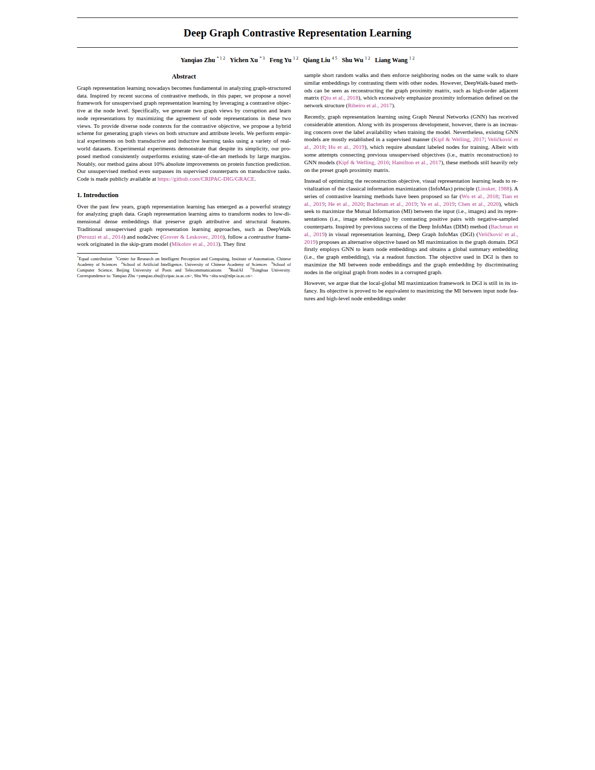Deep Graph Contrastive Representation Learning
Yanqiao Zhu * 1 2 Yichen Xu * 3 Feng Yu 1 2 Qiang Liu 4 5 Shu Wu 1 2 Liang Wang 1 2
Abstract
Graph representation learning nowadays becomes fundamental in analyzing graph-structured data. Inspired by recent success of contrastive methods, in this paper, we propose a novel framework for unsupervised graph representation learning by leveraging a contrastive objective at the node level. Specifically, we generate two graph views by corruption and learn node representations by maximizing the agreement of node representations in these two views. To provide diverse node contexts for the contrastive objective, we propose a hybrid scheme for generating graph views on both structure and attribute levels. We perform empirical experiments on both transductive and inductive learning tasks using a variety of real-world datasets. Experimental experiments demonstrate that despite its simplicity, our proposed method consistently outperforms existing state-of-the-art methods by large margins. Notably, our method gains about 10% absolute improvements on protein function prediction. Our unsupervised method even surpasses its supervised counterparts on transductive tasks. Code is made publicly available at https://github.com/CRIPAC-DIG/GRACE.
1. Introduction
Over the past few years, graph representation learning has emerged as a powerful strategy for analyzing graph data. Graph representation learning aims to transform nodes to low-dimensional dense embeddings that preserve graph attributive and structural features. Traditional unsupervised graph representation learning approaches, such as DeepWalk (Perozzi et al., 2014) and node2vec (Grover & Leskovec, 2016), follow a contrastive framework originated in the skip-gram model (Mikolov et al., 2013). They first
*Equal contribution 1Center for Research on Intelligent Perception and Computing, Institute of Automation, Chinese Academy of Sciences 2School of Artificial Intelligence, University of Chinese Academy of Sciences 3School of Computer Science, Beijing University of Posts and Telecommunications 4RealAI 5Tsinghua University. Correspondence to: Yanqiao Zhu <yanqiao.zhu@cripac.ia.ac.cn>, Shu Wu <shu.wu@nlpr.ia.ac.cn>.
sample short random walks and then enforce neighboring nodes on the same walk to share similar embeddings by contrasting them with other nodes. However, DeepWalk-based methods can be seen as reconstructing the graph proximity matrix, such as high-order adjacent matrix (Qiu et al., 2018), which excessively emphasize proximity information defined on the network structure (Ribeiro et al., 2017).
Recently, graph representation learning using Graph Neural Networks (GNN) has received considerable attention. Along with its prosperous development, however, there is an increasing concern over the label availability when training the model. Nevertheless, existing GNN models are mostly established in a supervised manner (Kipf & Welling, 2017; Veličković et al., 2018; Hu et al., 2019), which require abundant labeled nodes for training. Albeit with some attempts connecting previous unsupervised objectives (i.e., matrix reconstruction) to GNN models (Kipf & Welling, 2016; Hamilton et al., 2017), these methods still heavily rely on the preset graph proximity matrix.
Instead of optimizing the reconstruction objective, visual representation learning leads to revitalization of the classical information maximization (InfoMax) principle (Linsker, 1988). A series of contrastive learning methods have been proposed so far (Wu et al., 2018; Tian et al., 2019; He et al., 2020; Bachman et al., 2019; Ye et al., 2019; Chen et al., 2020), which seek to maximize the Mutual Information (MI) between the input (i.e., images) and its representations (i.e., image embeddings) by contrasting positive pairs with negative-sampled counterparts. Inspired by previous success of the Deep InfoMax (DIM) method (Bachman et al., 2019) in visual representation learning, Deep Graph InfoMax (DGI) (Veličković et al., 2019) proposes an alternative objective based on MI maximization in the graph domain. DGI firstly employs GNN to learn node embeddings and obtains a global summary embedding (i.e., the graph embedding), via a readout function. The objective used in DGI is then to maximize the MI between node embeddings and the graph embedding by discriminating nodes in the original graph from nodes in a corrupted graph.
However, we argue that the local-global MI maximization framework in DGI is still in its infancy. Its objective is proved to be equivalent to maximizing the MI between input node features and high-level node embeddings under